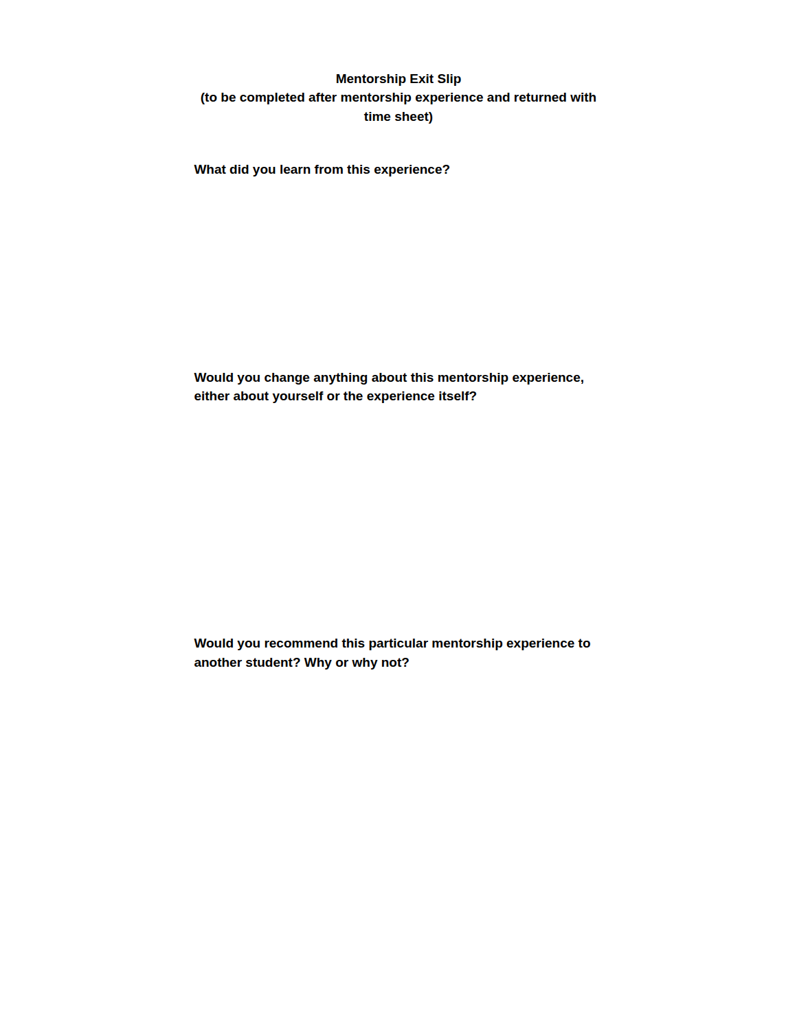Mentorship Exit Slip
(to be completed after mentorship experience and returned with time sheet)
What did you learn from this experience?
Would you change anything about this mentorship experience, either about yourself or the experience itself?
Would you recommend this particular mentorship experience to another student? Why or why not?